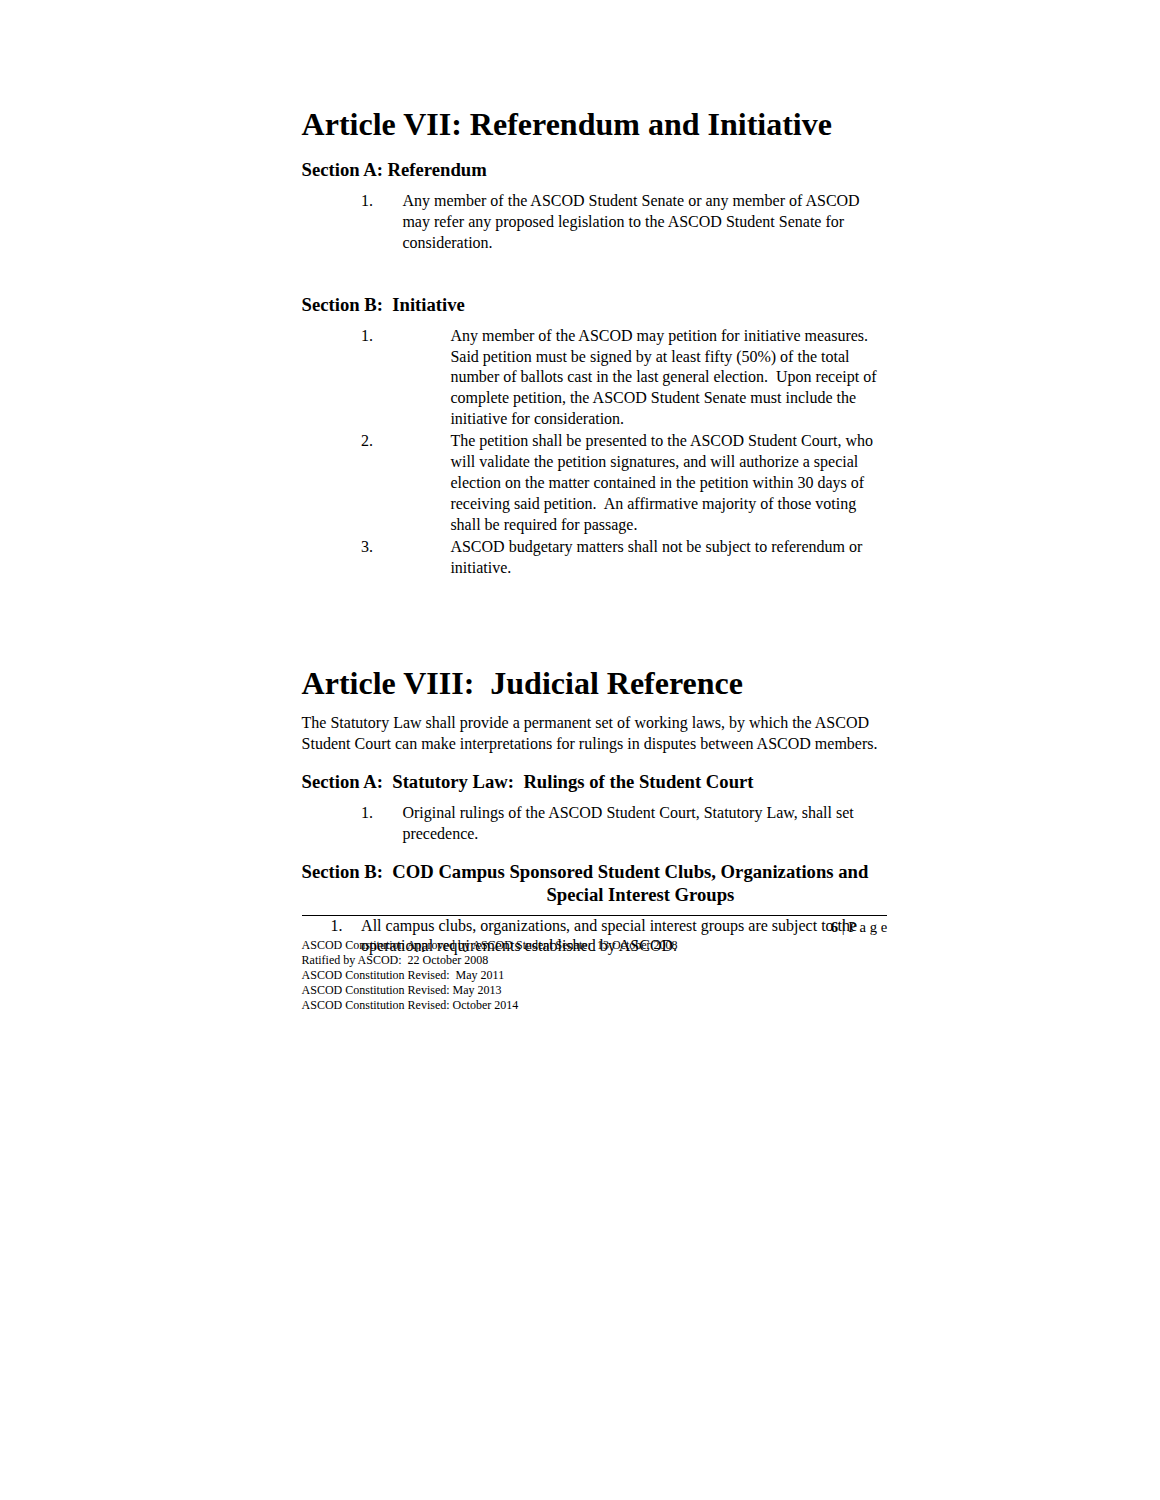Article VII: Referendum and Initiative
Section A: Referendum
1. Any member of the ASCOD Student Senate or any member of ASCOD may refer any proposed legislation to the ASCOD Student Senate for consideration.
Section B: Initiative
1. Any member of the ASCOD may petition for initiative measures. Said petition must be signed by at least fifty (50%) of the total number of ballots cast in the last general election. Upon receipt of complete petition, the ASCOD Student Senate must include the initiative for consideration.
2. The petition shall be presented to the ASCOD Student Court, who will validate the petition signatures, and will authorize a special election on the matter contained in the petition within 30 days of receiving said petition. An affirmative majority of those voting shall be required for passage.
3. ASCOD budgetary matters shall not be subject to referendum or initiative.
Article VIII: Judicial Reference
The Statutory Law shall provide a permanent set of working laws, by which the ASCOD Student Court can make interpretations for rulings in disputes between ASCOD members.
Section A: Statutory Law: Rulings of the Student Court
1. Original rulings of the ASCOD Student Court, Statutory Law, shall set precedence.
Section B: COD Campus Sponsored Student Clubs, Organizations andSpecial Interest Groups
1. All campus clubs, organizations, and special interest groups are subject to the operational requirements established by ASCOD.
6 | P a g e
ASCOD Constitution Approved by ASCOD Student Senate: 13 October 2008
Ratified by ASCOD: 22 October 2008
ASCOD Constitution Revised: May 2011
ASCOD Constitution Revised: May 2013
ASCOD Constitution Revised: October 2014